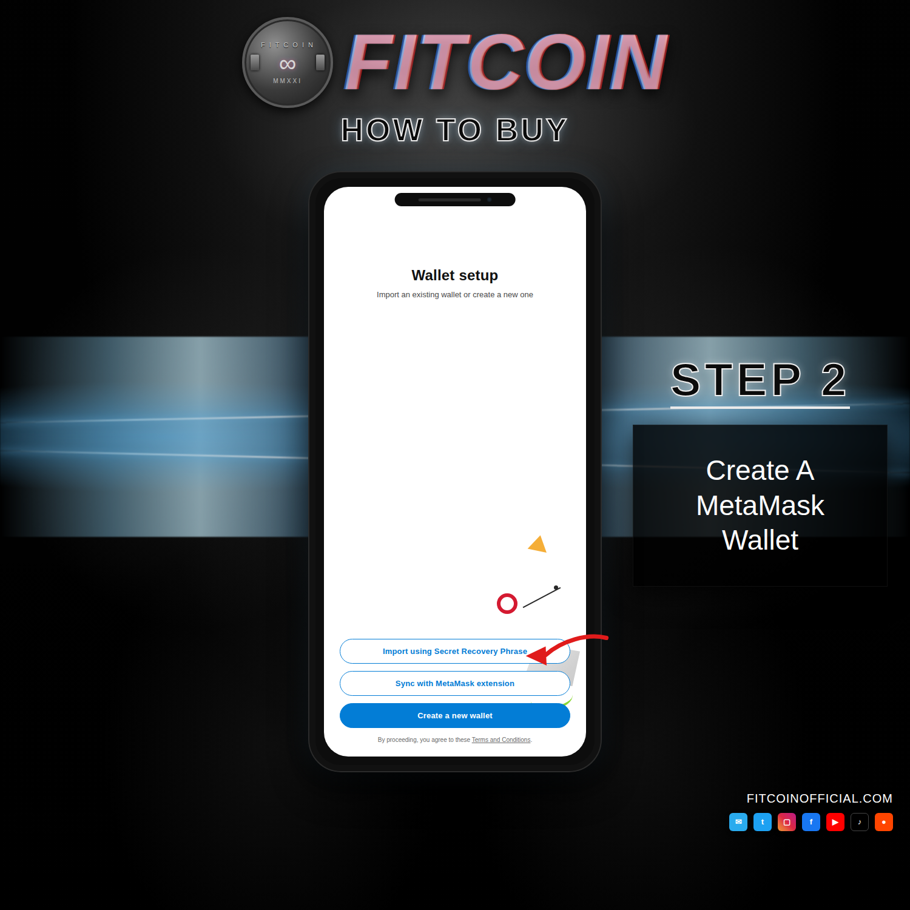F I T C O I N
∞
MMXXI
FITCOIN
HOW TO BUY
Wallet setup
Import an existing wallet or create a new one
Import using Secret Recovery Phrase Sync with MetaMask extension Create a new wallet
By proceeding, you agree to these Terms and Conditions.
STEP 2
Create A
MetaMask
Wallet
FITCOINOFFICIAL.COM
✉ t ▢ f ▶ ♪ ●